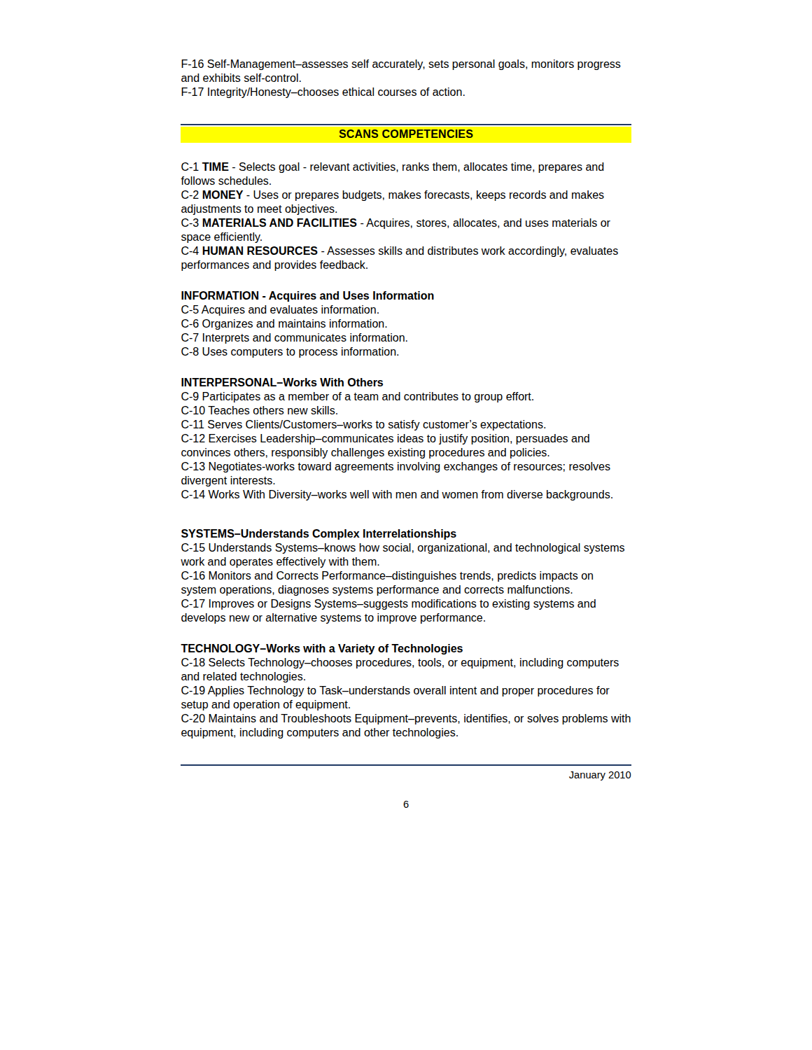F-16 Self-Management–assesses self accurately, sets personal goals, monitors progress and exhibits self-control.
F-17 Integrity/Honesty–chooses ethical courses of action.
SCANS COMPETENCIES
C-1 TIME - Selects goal - relevant activities, ranks them, allocates time, prepares and follows schedules.
C-2 MONEY - Uses or prepares budgets, makes forecasts, keeps records and makes adjustments to meet objectives.
C-3 MATERIALS AND FACILITIES - Acquires, stores, allocates, and uses materials or space efficiently.
C-4 HUMAN RESOURCES - Assesses skills and distributes work accordingly, evaluates performances and provides feedback.
INFORMATION - Acquires and Uses Information
C-5 Acquires and evaluates information.
C-6 Organizes and maintains information.
C-7 Interprets and communicates information.
C-8 Uses computers to process information.
INTERPERSONAL–Works With Others
C-9 Participates as a member of a team and contributes to group effort.
C-10 Teaches others new skills.
C-11 Serves Clients/Customers–works to satisfy customer’s expectations.
C-12 Exercises Leadership–communicates ideas to justify position, persuades and convinces others, responsibly challenges existing procedures and policies.
C-13 Negotiates-works toward agreements involving exchanges of resources; resolves divergent interests.
C-14 Works With Diversity–works well with men and women from diverse backgrounds.
SYSTEMS–Understands Complex Interrelationships
C-15 Understands Systems–knows how social, organizational, and technological systems work and operates effectively with them.
C-16 Monitors and Corrects Performance–distinguishes trends, predicts impacts on system operations, diagnoses systems performance and corrects malfunctions.
C-17 Improves or Designs Systems–suggests modifications to existing systems and develops new or alternative systems to improve performance.
TECHNOLOGY–Works with a Variety of Technologies
C-18 Selects Technology–chooses procedures, tools, or equipment, including computers and related technologies.
C-19 Applies Technology to Task–understands overall intent and proper procedures for setup and operation of equipment.
C-20 Maintains and Troubleshoots Equipment–prevents, identifies, or solves problems with equipment, including computers and other technologies.
January 2010
6